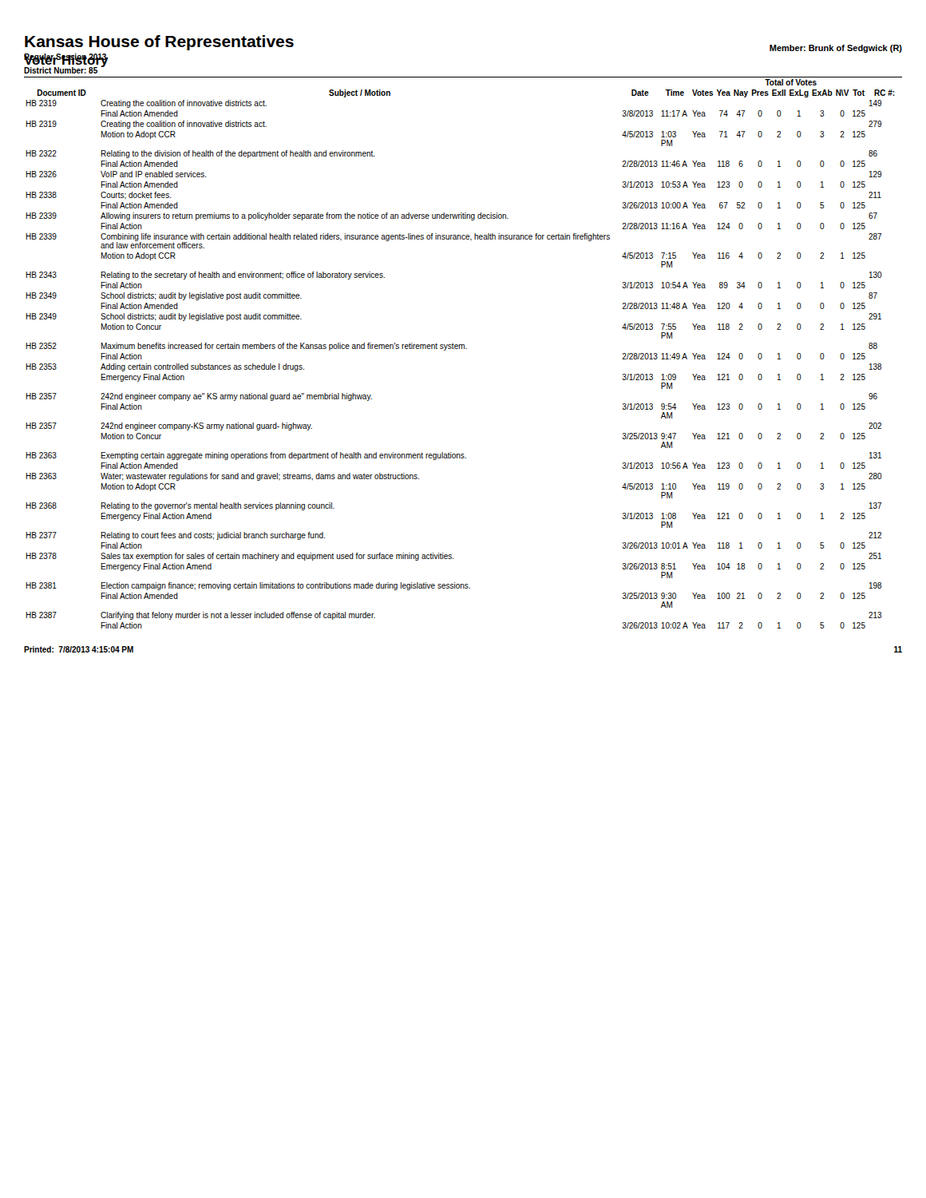Kansas House of Representatives
Voter History
Member: Brunk of Sedgwick (R)
Regular Session 2013
District Number: 85
| | Total of Votes | |
| --- | --- | --- |
| Document ID | Subject / Motion | Date | Time | Votes | Yea | Nay | Pres | ExII | ExLg | ExAb | N\V | Tot | RC #: |
| HB 2319 | Creating the coalition of innovative districts act. | | | | | 149 |
| | Final Action Amended | 3/8/2013 | 11:17 A | Yea | 74 | 47 | 0 | 0 | 1 | 3 | 0 | 125 | |
| HB 2319 | Creating the coalition of innovative districts act. | | | | | 279 |
| | Motion to Adopt CCR | 4/5/2013 | 1:03 PM | Yea | 71 | 47 | 0 | 2 | 0 | 3 | 2 | 125 | |
| HB 2322 | Relating to the division of health of the department of health and environment. | | | | | 86 |
| | Final Action Amended | 2/28/2013 | 11:46 A | Yea | 118 | 6 | 0 | 1 | 0 | 0 | 0 | 125 | |
| HB 2326 | VoIP and IP enabled services. | | | | | 129 |
| | Final Action Amended | 3/1/2013 | 10:53 A | Yea | 123 | 0 | 0 | 1 | 0 | 1 | 0 | 125 | |
| HB 2338 | Courts; docket fees. | | | | | 211 |
| | Final Action Amended | 3/26/2013 | 10:00 A | Yea | 67 | 52 | 0 | 1 | 0 | 5 | 0 | 125 | |
| HB 2339 | Allowing insurers to return premiums to a policyholder separate from the notice of an adverse underwriting decision. | | | | | 67 |
| | Final Action | 2/28/2013 | 11:16 A | Yea | 124 | 0 | 0 | 1 | 0 | 0 | 0 | 125 | |
| HB 2339 | Combining life insurance with certain additional health related riders, insurance agents-lines of insurance, health insurance for certain firefighters and law enforcement officers. | | | | | 287 |
| | Motion to Adopt CCR | 4/5/2013 | 7:15 PM | Yea | 116 | 4 | 0 | 2 | 0 | 2 | 1 | 125 | |
| HB 2343 | Relating to the secretary of health and environment; office of laboratory services. | | | | | 130 |
| | Final Action | 3/1/2013 | 10:54 A | Yea | 89 | 34 | 0 | 1 | 0 | 1 | 0 | 125 | |
| HB 2349 | School districts; audit by legislative post audit committee. | | | | | 87 |
| | Final Action Amended | 2/28/2013 | 11:48 A | Yea | 120 | 4 | 0 | 1 | 0 | 0 | 0 | 125 | |
| HB 2349 | School districts; audit by legislative post audit committee. | | | | | 291 |
| | Motion to Concur | 4/5/2013 | 7:55 PM | Yea | 118 | 2 | 0 | 2 | 0 | 2 | 1 | 125 | |
| HB 2352 | Maximum benefits increased for certain members of the Kansas police and firemen's retirement system. | | | | | 88 |
| | Final Action | 2/28/2013 | 11:49 A | Yea | 124 | 0 | 0 | 1 | 0 | 0 | 0 | 125 | |
| HB 2353 | Adding certain controlled substances as schedule I drugs. | | | | | 138 |
| | Emergency Final Action | 3/1/2013 | 1:09 PM | Yea | 121 | 0 | 0 | 1 | 0 | 1 | 2 | 125 | |
| HB 2357 | 242nd engineer company ae" KS army national guard ae" membrial highway. | | | | | 96 |
| | Final Action | 3/1/2013 | 9:54 AM | Yea | 123 | 0 | 0 | 1 | 0 | 1 | 0 | 125 | |
| HB 2357 | 242nd engineer company-KS army national guard- highway. | | | | | 202 |
| | Motion to Concur | 3/25/2013 | 9:47 AM | Yea | 121 | 0 | 0 | 2 | 0 | 2 | 0 | 125 | |
| HB 2363 | Exempting certain aggregate mining operations from department of health and environment regulations. | | | | | 131 |
| | Final Action Amended | 3/1/2013 | 10:56 A | Yea | 123 | 0 | 0 | 1 | 0 | 1 | 0 | 125 | |
| HB 2363 | Water; wastewater regulations for sand and gravel; streams, dams and water obstructions. | | | | | 280 |
| | Motion to Adopt CCR | 4/5/2013 | 1:10 PM | Yea | 119 | 0 | 0 | 2 | 0 | 3 | 1 | 125 | |
| HB 2368 | Relating to the governor's mental health services planning council. | | | | | 137 |
| | Emergency Final Action Amend | 3/1/2013 | 1:08 PM | Yea | 121 | 0 | 0 | 1 | 0 | 1 | 2 | 125 | |
| HB 2377 | Relating to court fees and costs; judicial branch surcharge fund. | | | | | 212 |
| | Final Action | 3/26/2013 | 10:01 A | Yea | 118 | 1 | 0 | 1 | 0 | 5 | 0 | 125 | |
| HB 2378 | Sales tax exemption for sales of certain machinery and equipment used for surface mining activities. | | | | | 251 |
| | Emergency Final Action Amend | 3/26/2013 | 8:51 PM | Yea | 104 | 18 | 0 | 1 | 0 | 2 | 0 | 125 | |
| HB 2381 | Election campaign finance; removing certain limitations to contributions made during legislative sessions. | | | | | 198 |
| | Final Action Amended | 3/25/2013 | 9:30 AM | Yea | 100 | 21 | 0 | 2 | 0 | 2 | 0 | 125 | |
| HB 2387 | Clarifying that felony murder is not a lesser included offense of capital murder. | | | | | 213 |
| | Final Action | 3/26/2013 | 10:02 A | Yea | 117 | 2 | 0 | 1 | 0 | 5 | 0 | 125 | |
Printed: 7/8/2013 4:15:04 PM 11